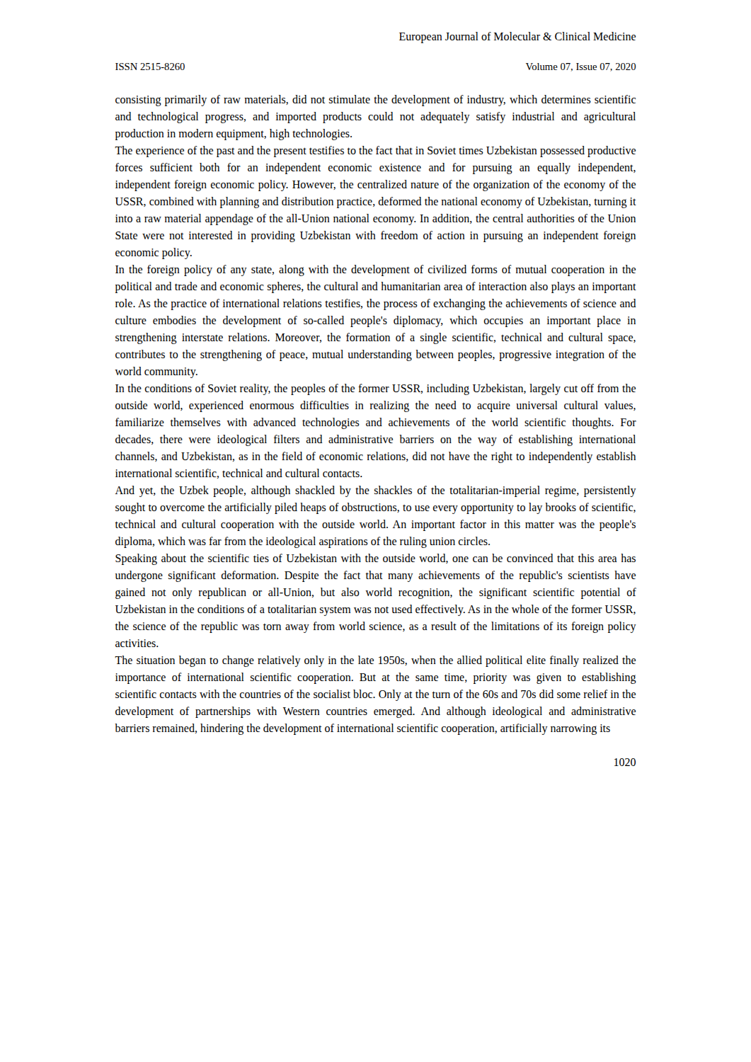European Journal of Molecular & Clinical Medicine
ISSN 2515-8260 Volume 07, Issue 07, 2020
consisting primarily of raw materials, did not stimulate the development of industry, which determines scientific and technological progress, and imported products could not adequately satisfy industrial and agricultural production in modern equipment, high technologies.
The experience of the past and the present testifies to the fact that in Soviet times Uzbekistan possessed productive forces sufficient both for an independent economic existence and for pursuing an equally independent, independent foreign economic policy. However, the centralized nature of the organization of the economy of the USSR, combined with planning and distribution practice, deformed the national economy of Uzbekistan, turning it into a raw material appendage of the all-Union national economy. In addition, the central authorities of the Union State were not interested in providing Uzbekistan with freedom of action in pursuing an independent foreign economic policy.
In the foreign policy of any state, along with the development of civilized forms of mutual cooperation in the political and trade and economic spheres, the cultural and humanitarian area of interaction also plays an important role. As the practice of international relations testifies, the process of exchanging the achievements of science and culture embodies the development of so-called people's diplomacy, which occupies an important place in strengthening interstate relations. Moreover, the formation of a single scientific, technical and cultural space, contributes to the strengthening of peace, mutual understanding between peoples, progressive integration of the world community.
In the conditions of Soviet reality, the peoples of the former USSR, including Uzbekistan, largely cut off from the outside world, experienced enormous difficulties in realizing the need to acquire universal cultural values, familiarize themselves with advanced technologies and achievements of the world scientific thoughts. For decades, there were ideological filters and administrative barriers on the way of establishing international channels, and Uzbekistan, as in the field of economic relations, did not have the right to independently establish international scientific, technical and cultural contacts.
And yet, the Uzbek people, although shackled by the shackles of the totalitarian-imperial regime, persistently sought to overcome the artificially piled heaps of obstructions, to use every opportunity to lay brooks of scientific, technical and cultural cooperation with the outside world. An important factor in this matter was the people's diploma, which was far from the ideological aspirations of the ruling union circles.
Speaking about the scientific ties of Uzbekistan with the outside world, one can be convinced that this area has undergone significant deformation. Despite the fact that many achievements of the republic's scientists have gained not only republican or all-Union, but also world recognition, the significant scientific potential of Uzbekistan in the conditions of a totalitarian system was not used effectively. As in the whole of the former USSR, the science of the republic was torn away from world science, as a result of the limitations of its foreign policy activities.
The situation began to change relatively only in the late 1950s, when the allied political elite finally realized the importance of international scientific cooperation. But at the same time, priority was given to establishing scientific contacts with the countries of the socialist bloc. Only at the turn of the 60s and 70s did some relief in the development of partnerships with Western countries emerged. And although ideological and administrative barriers remained, hindering the development of international scientific cooperation, artificially narrowing its
1020